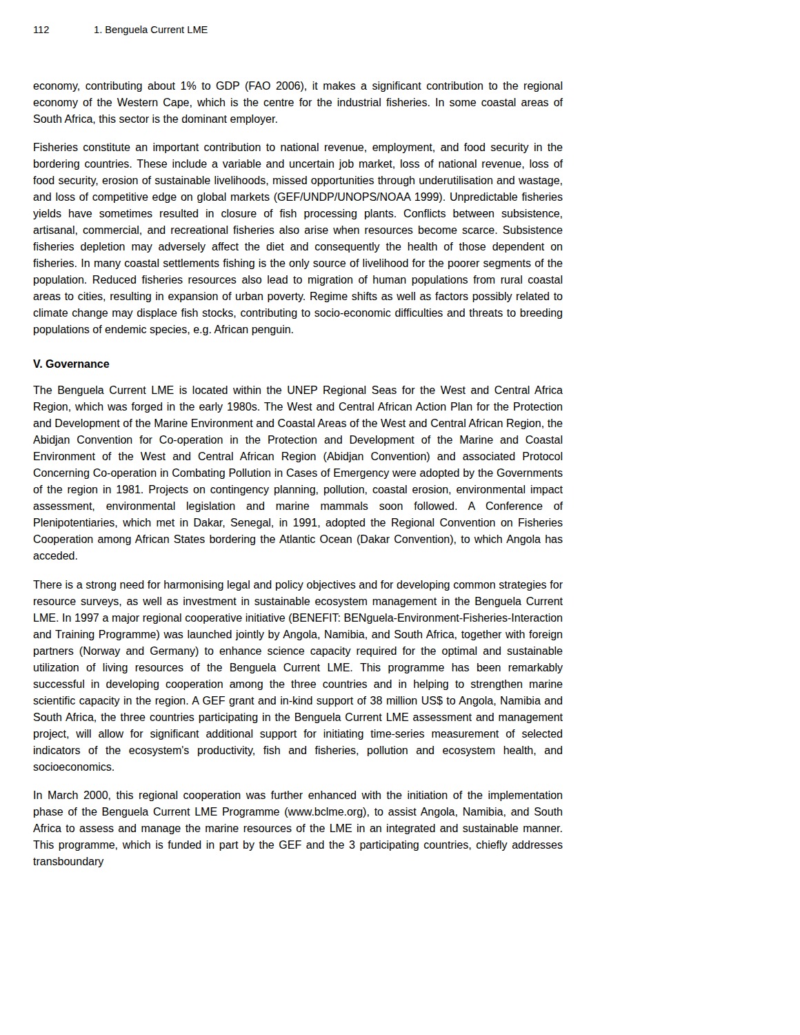112
1. Benguela Current LME
economy, contributing about 1% to GDP (FAO 2006), it makes a significant contribution to the regional economy of the Western Cape, which is the centre for the industrial fisheries. In some coastal areas of South Africa, this sector is the dominant employer.
Fisheries constitute an important contribution to national revenue, employment, and food security in the bordering countries. These include a variable and uncertain job market, loss of national revenue, loss of food security, erosion of sustainable livelihoods, missed opportunities through underutilisation and wastage, and loss of competitive edge on global markets (GEF/UNDP/UNOPS/NOAA 1999). Unpredictable fisheries yields have sometimes resulted in closure of fish processing plants. Conflicts between subsistence, artisanal, commercial, and recreational fisheries also arise when resources become scarce. Subsistence fisheries depletion may adversely affect the diet and consequently the health of those dependent on fisheries. In many coastal settlements fishing is the only source of livelihood for the poorer segments of the population. Reduced fisheries resources also lead to migration of human populations from rural coastal areas to cities, resulting in expansion of urban poverty. Regime shifts as well as factors possibly related to climate change may displace fish stocks, contributing to socio-economic difficulties and threats to breeding populations of endemic species, e.g. African penguin.
V. Governance
The Benguela Current LME is located within the UNEP Regional Seas for the West and Central Africa Region, which was forged in the early 1980s. The West and Central African Action Plan for the Protection and Development of the Marine Environment and Coastal Areas of the West and Central African Region, the Abidjan Convention for Co-operation in the Protection and Development of the Marine and Coastal Environment of the West and Central African Region (Abidjan Convention) and associated Protocol Concerning Co-operation in Combating Pollution in Cases of Emergency were adopted by the Governments of the region in 1981. Projects on contingency planning, pollution, coastal erosion, environmental impact assessment, environmental legislation and marine mammals soon followed. A Conference of Plenipotentiaries, which met in Dakar, Senegal, in 1991, adopted the Regional Convention on Fisheries Cooperation among African States bordering the Atlantic Ocean (Dakar Convention), to which Angola has acceded.
There is a strong need for harmonising legal and policy objectives and for developing common strategies for resource surveys, as well as investment in sustainable ecosystem management in the Benguela Current LME. In 1997 a major regional cooperative initiative (BENEFIT: BENguela-Environment-Fisheries-Interaction and Training Programme) was launched jointly by Angola, Namibia, and South Africa, together with foreign partners (Norway and Germany) to enhance science capacity required for the optimal and sustainable utilization of living resources of the Benguela Current LME. This programme has been remarkably successful in developing cooperation among the three countries and in helping to strengthen marine scientific capacity in the region. A GEF grant and in-kind support of 38 million US$ to Angola, Namibia and South Africa, the three countries participating in the Benguela Current LME assessment and management project, will allow for significant additional support for initiating time-series measurement of selected indicators of the ecosystem's productivity, fish and fisheries, pollution and ecosystem health, and socioeconomics.
In March 2000, this regional cooperation was further enhanced with the initiation of the implementation phase of the Benguela Current LME Programme (www.bclme.org), to assist Angola, Namibia, and South Africa to assess and manage the marine resources of the LME in an integrated and sustainable manner. This programme, which is funded in part by the GEF and the 3 participating countries, chiefly addresses transboundary